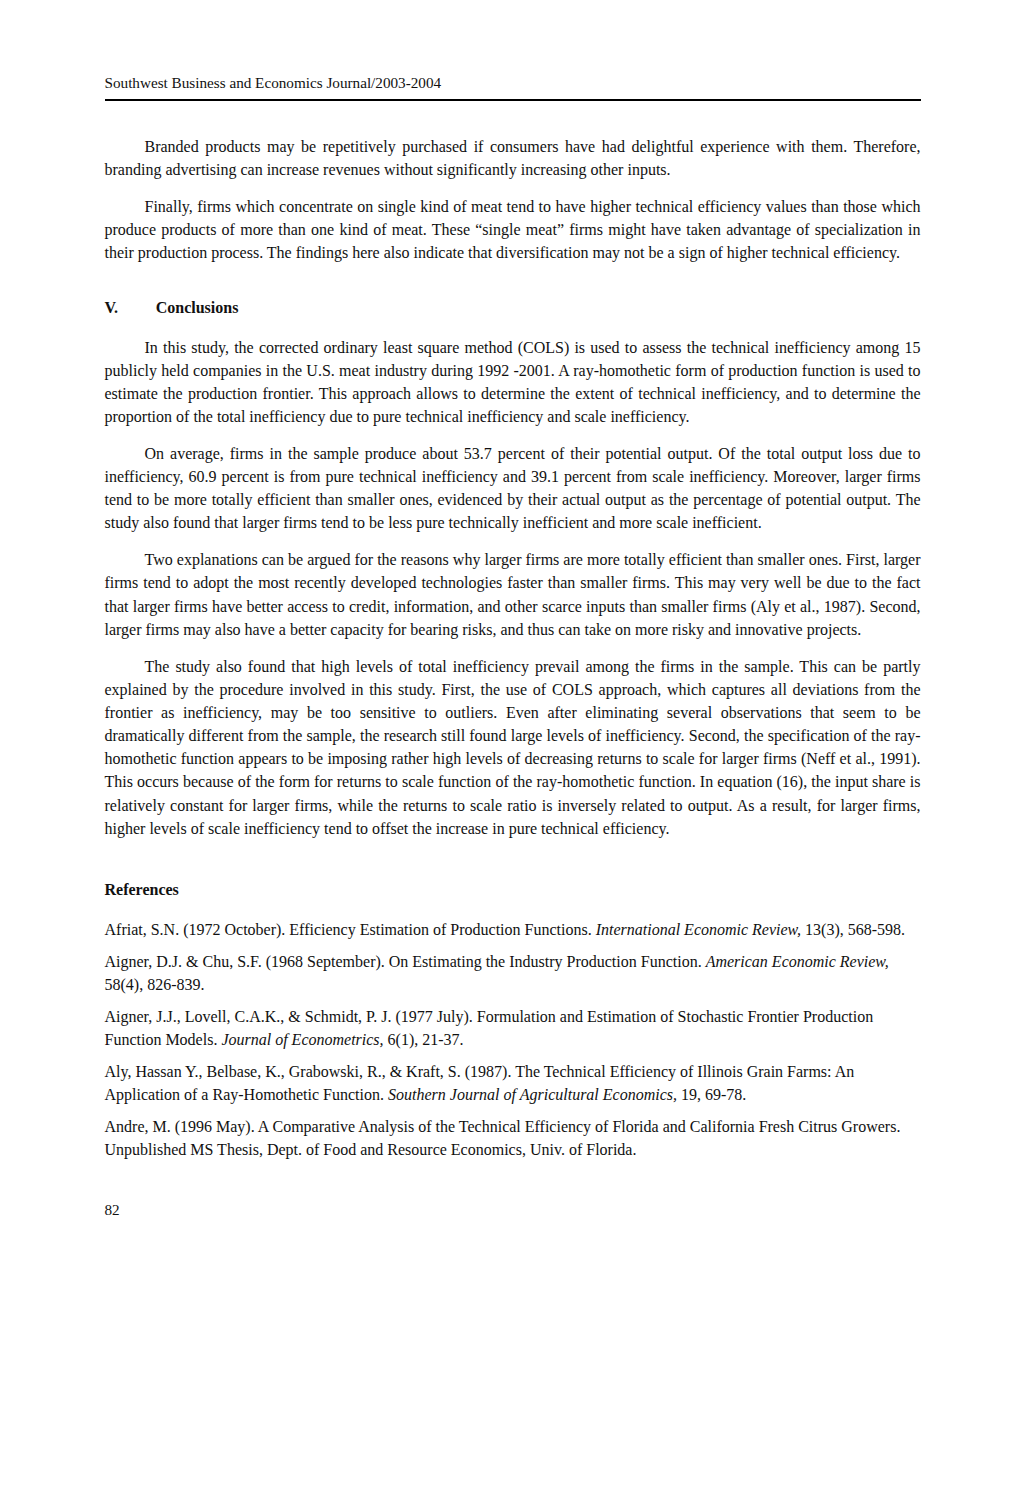Southwest Business and Economics Journal/2003-2004
Branded products may be repetitively purchased if consumers have had delightful experience with them. Therefore, branding advertising can increase revenues without significantly increasing other inputs.
Finally, firms which concentrate on single kind of meat tend to have higher technical efficiency values than those which produce products of more than one kind of meat. These “single meat” firms might have taken advantage of specialization in their production process. The findings here also indicate that diversification may not be a sign of higher technical efficiency.
V. Conclusions
In this study, the corrected ordinary least square method (COLS) is used to assess the technical inefficiency among 15 publicly held companies in the U.S. meat industry during 1992 -2001. A ray-homothetic form of production function is used to estimate the production frontier. This approach allows to determine the extent of technical inefficiency, and to determine the proportion of the total inefficiency due to pure technical inefficiency and scale inefficiency.
On average, firms in the sample produce about 53.7 percent of their potential output. Of the total output loss due to inefficiency, 60.9 percent is from pure technical inefficiency and 39.1 percent from scale inefficiency. Moreover, larger firms tend to be more totally efficient than smaller ones, evidenced by their actual output as the percentage of potential output. The study also found that larger firms tend to be less pure technically inefficient and more scale inefficient.
Two explanations can be argued for the reasons why larger firms are more totally efficient than smaller ones. First, larger firms tend to adopt the most recently developed technologies faster than smaller firms. This may very well be due to the fact that larger firms have better access to credit, information, and other scarce inputs than smaller firms (Aly et al., 1987). Second, larger firms may also have a better capacity for bearing risks, and thus can take on more risky and innovative projects.
The study also found that high levels of total inefficiency prevail among the firms in the sample. This can be partly explained by the procedure involved in this study. First, the use of COLS approach, which captures all deviations from the frontier as inefficiency, may be too sensitive to outliers. Even after eliminating several observations that seem to be dramatically different from the sample, the research still found large levels of inefficiency. Second, the specification of the ray-homothetic function appears to be imposing rather high levels of decreasing returns to scale for larger firms (Neff et al., 1991). This occurs because of the form for returns to scale function of the ray-homothetic function. In equation (16), the input share is relatively constant for larger firms, while the returns to scale ratio is inversely related to output. As a result, for larger firms, higher levels of scale inefficiency tend to offset the increase in pure technical efficiency.
References
Afriat, S.N. (1972 October). Efficiency Estimation of Production Functions. International Economic Review, 13(3), 568-598.
Aigner, D.J. & Chu, S.F. (1968 September). On Estimating the Industry Production Function. American Economic Review, 58(4), 826-839.
Aigner, J.J., Lovell, C.A.K., & Schmidt, P. J. (1977 July). Formulation and Estimation of Stochastic Frontier Production Function Models. Journal of Econometrics, 6(1), 21-37.
Aly, Hassan Y., Belbase, K., Grabowski, R., & Kraft, S. (1987). The Technical Efficiency of Illinois Grain Farms: An Application of a Ray-Homothetic Function. Southern Journal of Agricultural Economics, 19, 69-78.
Andre, M. (1996 May). A Comparative Analysis of the Technical Efficiency of Florida and California Fresh Citrus Growers. Unpublished MS Thesis, Dept. of Food and Resource Economics, Univ. of Florida.
82